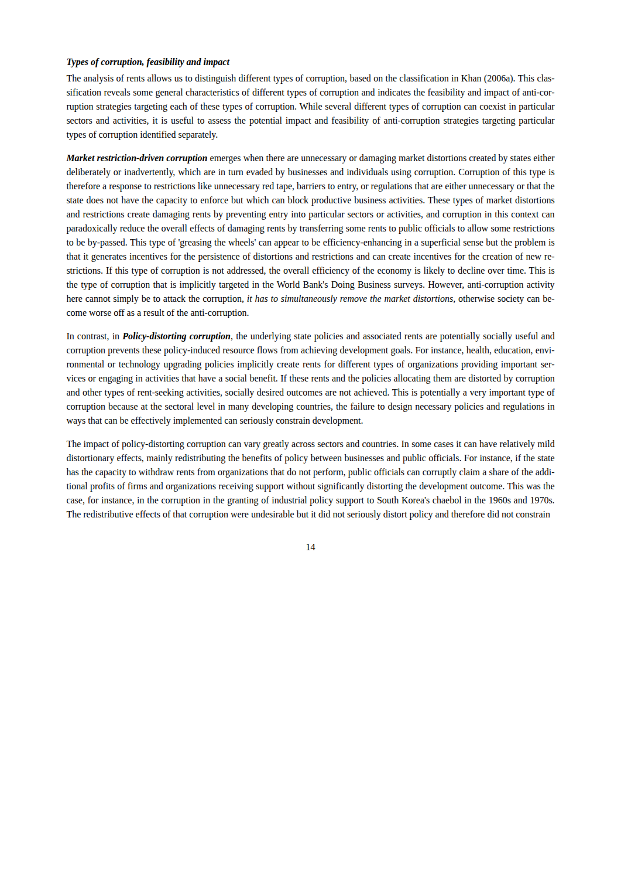Types of corruption, feasibility and impact
The analysis of rents allows us to distinguish different types of corruption, based on the classification in Khan (2006a). This classification reveals some general characteristics of different types of corruption and indicates the feasibility and impact of anti-corruption strategies targeting each of these types of corruption. While several different types of corruption can coexist in particular sectors and activities, it is useful to assess the potential impact and feasibility of anti-corruption strategies targeting particular types of corruption identified separately.
Market restriction-driven corruption emerges when there are unnecessary or damaging market distortions created by states either deliberately or inadvertently, which are in turn evaded by businesses and individuals using corruption. Corruption of this type is therefore a response to restrictions like unnecessary red tape, barriers to entry, or regulations that are either unnecessary or that the state does not have the capacity to enforce but which can block productive business activities. These types of market distortions and restrictions create damaging rents by preventing entry into particular sectors or activities, and corruption in this context can paradoxically reduce the overall effects of damaging rents by transferring some rents to public officials to allow some restrictions to be by-passed. This type of 'greasing the wheels' can appear to be efficiency-enhancing in a superficial sense but the problem is that it generates incentives for the persistence of distortions and restrictions and can create incentives for the creation of new restrictions. If this type of corruption is not addressed, the overall efficiency of the economy is likely to decline over time. This is the type of corruption that is implicitly targeted in the World Bank's Doing Business surveys. However, anti-corruption activity here cannot simply be to attack the corruption, it has to simultaneously remove the market distortions, otherwise society can become worse off as a result of the anti-corruption.
In contrast, in Policy-distorting corruption, the underlying state policies and associated rents are potentially socially useful and corruption prevents these policy-induced resource flows from achieving development goals. For instance, health, education, environmental or technology upgrading policies implicitly create rents for different types of organizations providing important services or engaging in activities that have a social benefit. If these rents and the policies allocating them are distorted by corruption and other types of rent-seeking activities, socially desired outcomes are not achieved. This is potentially a very important type of corruption because at the sectoral level in many developing countries, the failure to design necessary policies and regulations in ways that can be effectively implemented can seriously constrain development.
The impact of policy-distorting corruption can vary greatly across sectors and countries. In some cases it can have relatively mild distortionary effects, mainly redistributing the benefits of policy between businesses and public officials. For instance, if the state has the capacity to withdraw rents from organizations that do not perform, public officials can corruptly claim a share of the additional profits of firms and organizations receiving support without significantly distorting the development outcome. This was the case, for instance, in the corruption in the granting of industrial policy support to South Korea's chaebol in the 1960s and 1970s. The redistributive effects of that corruption were undesirable but it did not seriously distort policy and therefore did not constrain
14